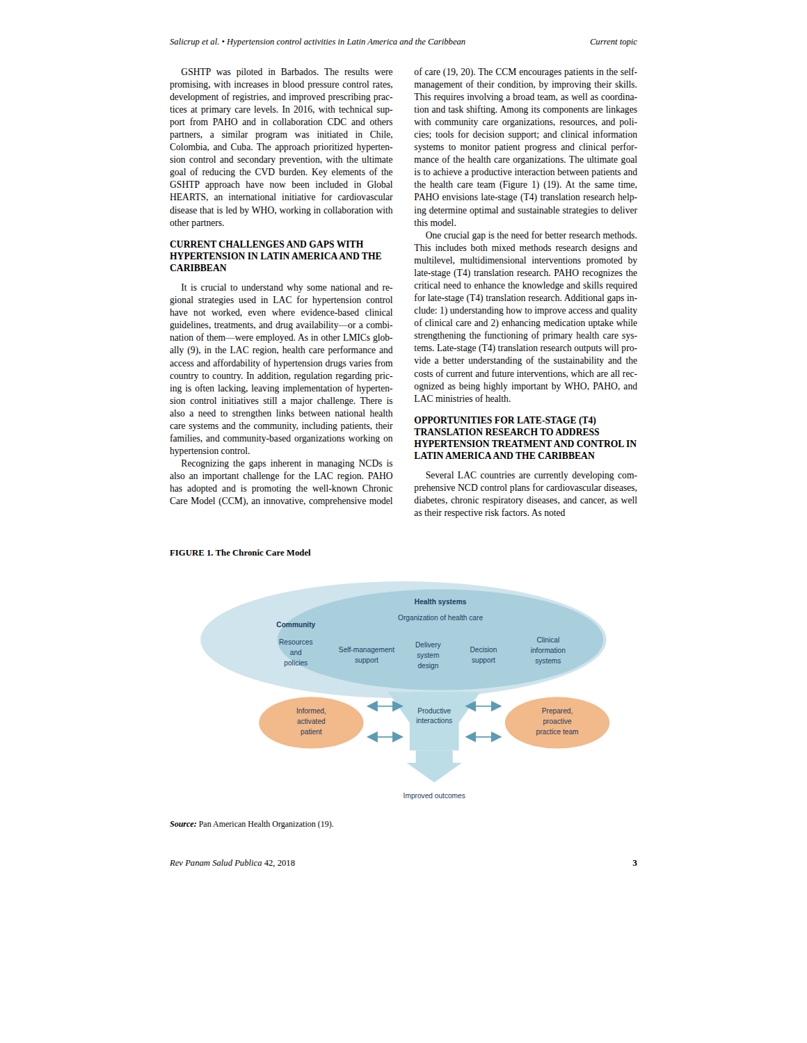Salicrup et al. • Hypertension control activities in Latin America and the Caribbean Current topic
GSHTP was piloted in Barbados. The results were promising, with increases in blood pressure control rates, development of registries, and improved prescribing practices at primary care levels. In 2016, with technical support from PAHO and in collaboration CDC and others partners, a similar program was initiated in Chile, Colombia, and Cuba. The approach prioritized hypertension control and secondary prevention, with the ultimate goal of reducing the CVD burden. Key elements of the GSHTP approach have now been included in Global HEARTS, an international initiative for cardiovascular disease that is led by WHO, working in collaboration with other partners.
Current challenges and gaps with hypertension in Latin America and the Caribbean
It is crucial to understand why some national and regional strategies used in LAC for hypertension control have not worked, even where evidence-based clinical guidelines, treatments, and drug availability—or a combination of them—were employed. As in other LMICs globally (9), in the LAC region, health care performance and access and affordability of hypertension drugs varies from country to country. In addition, regulation regarding pricing is often lacking, leaving implementation of hypertension control initiatives still a major challenge. There is also a need to strengthen links between national health care systems and the community, including patients, their families, and community-based organizations working on hypertension control.
Recognizing the gaps inherent in managing NCDs is also an important challenge for the LAC region. PAHO has adopted and is promoting the well-known Chronic Care Model (CCM), an innovative, comprehensive model of care (19, 20). The CCM encourages patients in the self-management of their condition, by improving their skills. This requires involving a broad team, as well as coordination and task shifting. Among its components are linkages with community care organizations, resources, and policies; tools for decision support; and clinical information systems to monitor patient progress and clinical performance of the health care organizations. The ultimate goal is to achieve a productive interaction between patients and the health care team (Figure 1) (19). At the same time, PAHO envisions late-stage (T4) translation research helping determine optimal and sustainable strategies to deliver this model.
One crucial gap is the need for better research methods. This includes both mixed methods research designs and multilevel, multidimensional interventions promoted by late-stage (T4) translation research. PAHO recognizes the critical need to enhance the knowledge and skills required for late-stage (T4) translation research. Additional gaps include: 1) understanding how to improve access and quality of clinical care and 2) enhancing medication uptake while strengthening the functioning of primary health care systems. Late-stage (T4) translation research outputs will provide a better understanding of the sustainability and the costs of current and future interventions, which are all recognized as being highly important by WHO, PAHO, and LAC ministries of health.
Opportunities for late-stage (T4) translation research to address hypertension treatment and control in Latin America and the Caribbean
Several LAC countries are currently developing comprehensive NCD control plans for cardiovascular diseases, diabetes, chronic respiratory diseases, and cancer, as well as their respective risk factors. As noted
FIGURE 1. The Chronic Care Model
Community Health systems Organization of health care Resources and policies Self-management support Delivery system design Decision support Clinical information systems Productive interactions Informed, activated patient Prepared, proactive practice team Improved outcomes
Source: Pan American Health Organization (19).
Rev Panam Salud Publica 42, 2018 3